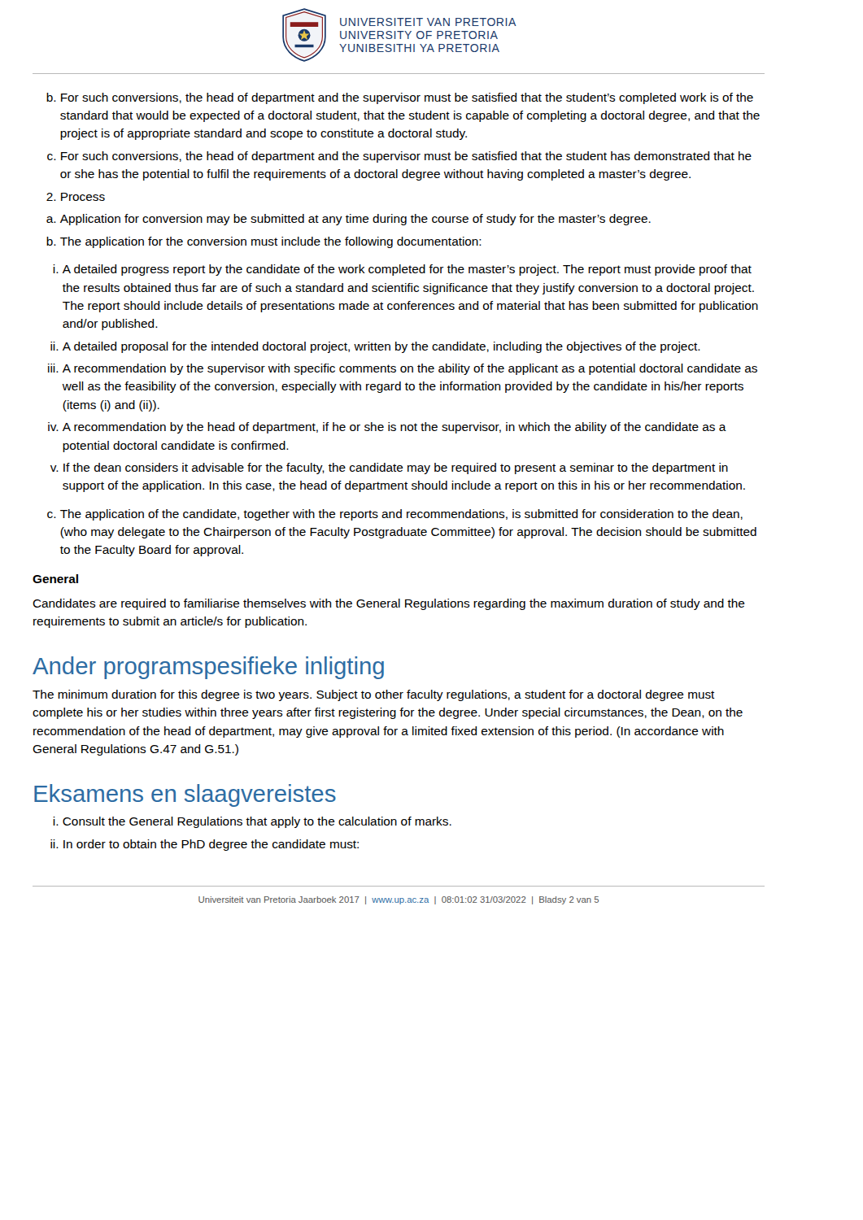Universiteit van Pretoria University of Pretoria Yunibesithi ya Pretoria
For such conversions, the head of department and the supervisor must be satisfied that the student’s completed work is of the standard that would be expected of a doctoral student, that the student is capable of completing a doctoral degree, and that the project is of appropriate standard and scope to constitute a doctoral study.
For such conversions, the head of department and the supervisor must be satisfied that the student has demonstrated that he or she has the potential to fulfil the requirements of a doctoral degree without having completed a master’s degree.
Process
Application for conversion may be submitted at any time during the course of study for the master’s degree.
The application for the conversion must include the following documentation:
A detailed progress report by the candidate of the work completed for the master’s project. The report must provide proof that the results obtained thus far are of such a standard and scientific significance that they justify conversion to a doctoral project. The report should include details of presentations made at conferences and of material that has been submitted for publication and/or published.
A detailed proposal for the intended doctoral project, written by the candidate, including the objectives of the project.
A recommendation by the supervisor with specific comments on the ability of the applicant as a potential doctoral candidate as well as the feasibility of the conversion, especially with regard to the information provided by the candidate in his/her reports (items (i) and (ii)).
A recommendation by the head of department, if he or she is not the supervisor, in which the ability of the candidate as a potential doctoral candidate is confirmed.
If the dean considers it advisable for the faculty, the candidate may be required to present a seminar to the department in support of the application. In this case, the head of department should include a report on this in his or her recommendation.
The application of the candidate, together with the reports and recommendations, is submitted for consideration to the dean, (who may delegate to the Chairperson of the Faculty Postgraduate Committee) for approval. The decision should be submitted to the Faculty Board for approval.
General
Candidates are required to familiarise themselves with the General Regulations regarding the maximum duration of study and the requirements to submit an article/s for publication.
Ander programspesifieke inligting
The minimum duration for this degree is two years. Subject to other faculty regulations, a student for a doctoral degree must complete his or her studies within three years after first registering for the degree. Under special circumstances, the Dean, on the recommendation of the head of department, may give approval for a limited fixed extension of this period. (In accordance with General Regulations G.47 and G.51.)
Eksamens en slaagvereistes
Consult the General Regulations that apply to the calculation of marks.
In order to obtain the PhD degree the candidate must:
Universiteit van Pretoria Jaarboek 2017 | www.up.ac.za | 08:01:02 31/03/2022 | Bladsy 2 van 5